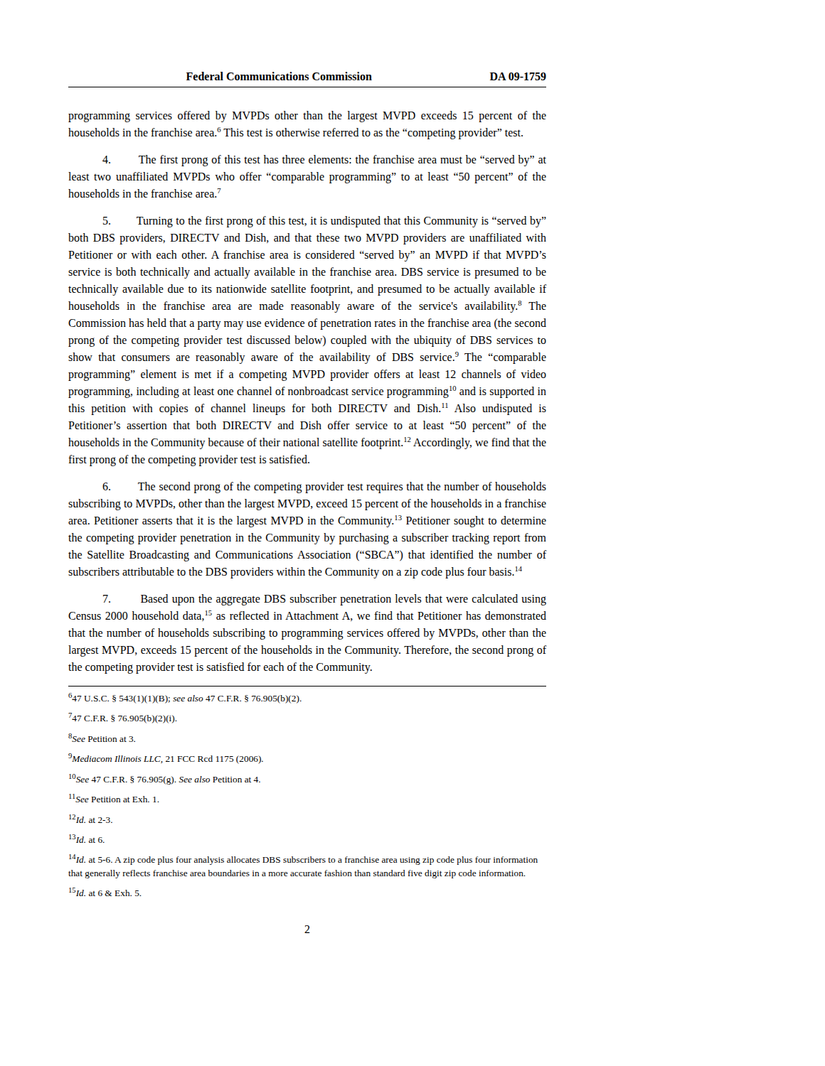Federal Communications Commission
DA 09-1759
programming services offered by MVPDs other than the largest MVPD exceeds 15 percent of the households in the franchise area.6 This test is otherwise referred to as the “competing provider” test.
4. The first prong of this test has three elements: the franchise area must be “served by” at least two unaffiliated MVPDs who offer “comparable programming” to at least “50 percent” of the households in the franchise area.7
5. Turning to the first prong of this test, it is undisputed that this Community is “served by” both DBS providers, DIRECTV and Dish, and that these two MVPD providers are unaffiliated with Petitioner or with each other. A franchise area is considered “served by” an MVPD if that MVPD’s service is both technically and actually available in the franchise area. DBS service is presumed to be technically available due to its nationwide satellite footprint, and presumed to be actually available if households in the franchise area are made reasonably aware of the service's availability.8 The Commission has held that a party may use evidence of penetration rates in the franchise area (the second prong of the competing provider test discussed below) coupled with the ubiquity of DBS services to show that consumers are reasonably aware of the availability of DBS service.9 The “comparable programming” element is met if a competing MVPD provider offers at least 12 channels of video programming, including at least one channel of nonbroadcast service programming10 and is supported in this petition with copies of channel lineups for both DIRECTV and Dish.11 Also undisputed is Petitioner’s assertion that both DIRECTV and Dish offer service to at least “50 percent” of the households in the Community because of their national satellite footprint.12 Accordingly, we find that the first prong of the competing provider test is satisfied.
6. The second prong of the competing provider test requires that the number of households subscribing to MVPDs, other than the largest MVPD, exceed 15 percent of the households in a franchise area. Petitioner asserts that it is the largest MVPD in the Community.13 Petitioner sought to determine the competing provider penetration in the Community by purchasing a subscriber tracking report from the Satellite Broadcasting and Communications Association (“SBCA”) that identified the number of subscribers attributable to the DBS providers within the Community on a zip code plus four basis.14
7. Based upon the aggregate DBS subscriber penetration levels that were calculated using Census 2000 household data,15 as reflected in Attachment A, we find that Petitioner has demonstrated that the number of households subscribing to programming services offered by MVPDs, other than the largest MVPD, exceeds 15 percent of the households in the Community. Therefore, the second prong of the competing provider test is satisfied for each of the Community.
647 U.S.C. § 543(1)(1)(B); see also 47 C.F.R. § 76.905(b)(2).
747 C.F.R. § 76.905(b)(2)(i).
8 See Petition at 3.
9 Mediacom Illinois LLC, 21 FCC Rcd 1175 (2006).
10 See 47 C.F.R. § 76.905(g). See also Petition at 4.
11 See Petition at Exh. 1.
12 Id. at 2-3.
13 Id. at 6.
14 Id. at 5-6. A zip code plus four analysis allocates DBS subscribers to a franchise area using zip code plus four information that generally reflects franchise area boundaries in a more accurate fashion than standard five digit zip code information.
15 Id. at 6 & Exh. 5.
2